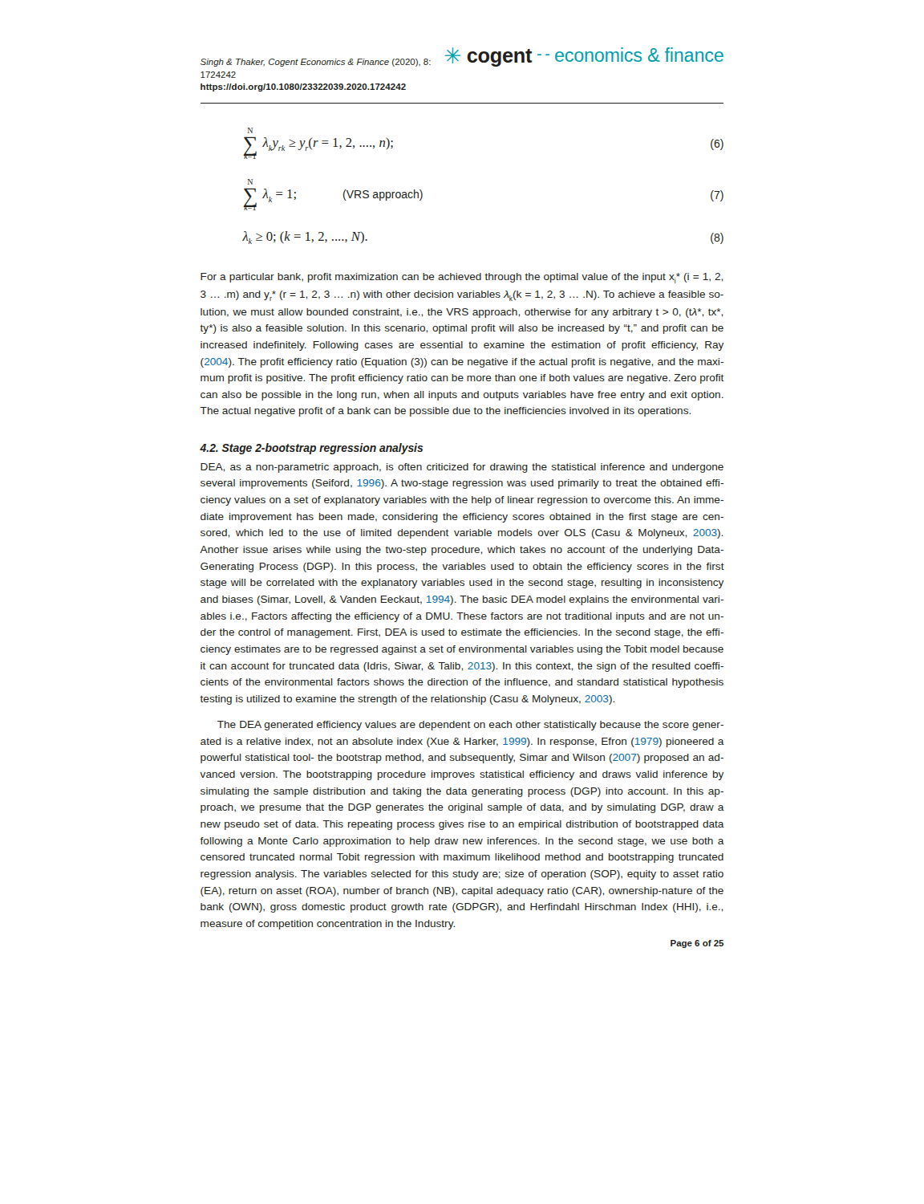Singh & Thaker, Cogent Economics & Finance (2020), 8: 1724242
https://doi.org/10.1080/23322039.2020.1724242
✳ cogent - - economics & finance
N∑k=1 λkyrk ≥ yr(r = 1, 2, ...., n);
(6)
N∑k=1 λk = 1; (VRS approach)
(7)
λk ≥ 0; (k = 1, 2, ...., N).
(8)
For a particular bank, profit maximization can be achieved through the optimal value of the input xi* (i = 1, 2, 3 … .m) and yr* (r = 1, 2, 3 … .n) with other decision variables λk(k = 1, 2, 3 … .N). To achieve a feasible solution, we must allow bounded constraint, i.e., the VRS approach, otherwise for any arbitrary t > 0, (tλ*, tx*, ty*) is also a feasible solution. In this scenario, optimal profit will also be increased by “t,” and profit can be increased indefinitely. Following cases are essential to examine the estimation of profit efficiency, Ray (2004). The profit efficiency ratio (Equation (3)) can be negative if the actual profit is negative, and the maximum profit is positive. The profit efficiency ratio can be more than one if both values are negative. Zero profit can also be possible in the long run, when all inputs and outputs variables have free entry and exit option. The actual negative profit of a bank can be possible due to the inefficiencies involved in its operations.
4.2. Stage 2-bootstrap regression analysis
DEA, as a non-parametric approach, is often criticized for drawing the statistical inference and undergone several improvements (Seiford, 1996). A two-stage regression was used primarily to treat the obtained efficiency values on a set of explanatory variables with the help of linear regression to overcome this. An immediate improvement has been made, considering the efficiency scores obtained in the first stage are censored, which led to the use of limited dependent variable models over OLS (Casu & Molyneux, 2003). Another issue arises while using the two-step procedure, which takes no account of the underlying Data-Generating Process (DGP). In this process, the variables used to obtain the efficiency scores in the first stage will be correlated with the explanatory variables used in the second stage, resulting in inconsistency and biases (Simar, Lovell, & Vanden Eeckaut, 1994). The basic DEA model explains the environmental variables i.e., Factors affecting the efficiency of a DMU. These factors are not traditional inputs and are not under the control of management. First, DEA is used to estimate the efficiencies. In the second stage, the efficiency estimates are to be regressed against a set of environmental variables using the Tobit model because it can account for truncated data (Idris, Siwar, & Talib, 2013). In this context, the sign of the resulted coefficients of the environmental factors shows the direction of the influence, and standard statistical hypothesis testing is utilized to examine the strength of the relationship (Casu & Molyneux, 2003).
The DEA generated efficiency values are dependent on each other statistically because the score generated is a relative index, not an absolute index (Xue & Harker, 1999). In response, Efron (1979) pioneered a powerful statistical tool- the bootstrap method, and subsequently, Simar and Wilson (2007) proposed an advanced version. The bootstrapping procedure improves statistical efficiency and draws valid inference by simulating the sample distribution and taking the data generating process (DGP) into account. In this approach, we presume that the DGP generates the original sample of data, and by simulating DGP, draw a new pseudo set of data. This repeating process gives rise to an empirical distribution of bootstrapped data following a Monte Carlo approximation to help draw new inferences. In the second stage, we use both a censored truncated normal Tobit regression with maximum likelihood method and bootstrapping truncated regression analysis. The variables selected for this study are; size of operation (SOP), equity to asset ratio (EA), return on asset (ROA), number of branch (NB), capital adequacy ratio (CAR), ownership-nature of the bank (OWN), gross domestic product growth rate (GDPGR), and Herfindahl Hirschman Index (HHI), i.e., measure of competition concentration in the Industry.
Page 6 of 25